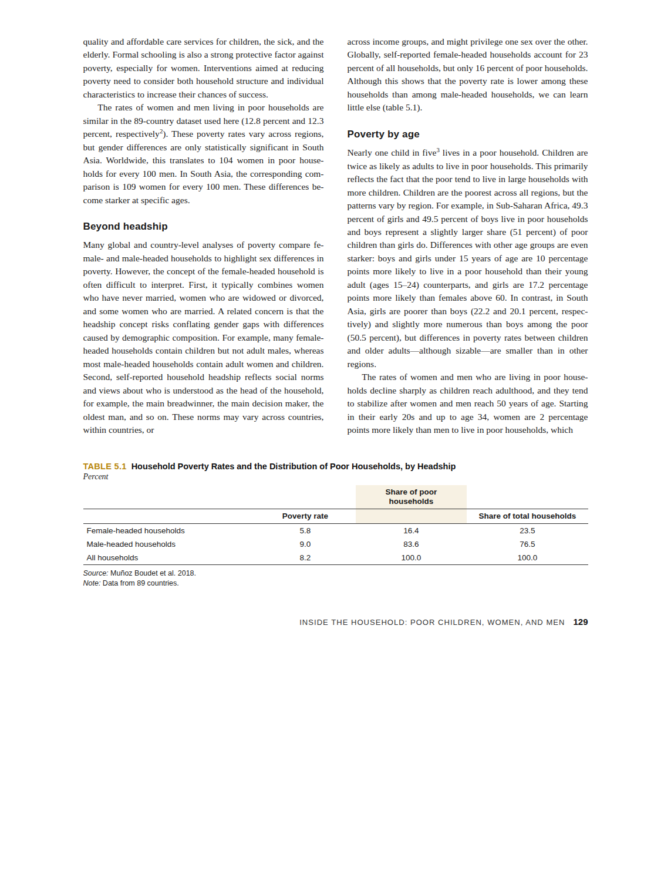quality and affordable care services for children, the sick, and the elderly. Formal schooling is also a strong protective factor against poverty, especially for women. Interventions aimed at reducing poverty need to consider both household structure and individual characteristics to increase their chances of success.
The rates of women and men living in poor households are similar in the 89-country dataset used here (12.8 percent and 12.3 percent, respectively2). These poverty rates vary across regions, but gender differences are only statistically significant in South Asia. Worldwide, this translates to 104 women in poor households for every 100 men. In South Asia, the corresponding comparison is 109 women for every 100 men. These differences become starker at specific ages.
Beyond headship
Many global and country-level analyses of poverty compare female- and male-headed households to highlight sex differences in poverty. However, the concept of the female-headed household is often difficult to interpret. First, it typically combines women who have never married, women who are widowed or divorced, and some women who are married. A related concern is that the headship concept risks conflating gender gaps with differences caused by demographic composition. For example, many female-headed households contain children but not adult males, whereas most male-headed households contain adult women and children. Second, self-reported household headship reflects social norms and views about who is understood as the head of the household, for example, the main breadwinner, the main decision maker, the oldest man, and so on. These norms may vary across countries, within countries, or
across income groups, and might privilege one sex over the other. Globally, self-reported female-headed households account for 23 percent of all households, but only 16 percent of poor households. Although this shows that the poverty rate is lower among these households than among male-headed households, we can learn little else (table 5.1).
Poverty by age
Nearly one child in five3 lives in a poor household. Children are twice as likely as adults to live in poor households. This primarily reflects the fact that the poor tend to live in large households with more children. Children are the poorest across all regions, but the patterns vary by region. For example, in Sub-Saharan Africa, 49.3 percent of girls and 49.5 percent of boys live in poor households and boys represent a slightly larger share (51 percent) of poor children than girls do. Differences with other age groups are even starker: boys and girls under 15 years of age are 10 percentage points more likely to live in a poor household than their young adult (ages 15–24) counterparts, and girls are 17.2 percentage points more likely than females above 60. In contrast, in South Asia, girls are poorer than boys (22.2 and 20.1 percent, respectively) and slightly more numerous than boys among the poor (50.5 percent), but differences in poverty rates between children and older adults—although sizable—are smaller than in other regions.
The rates of women and men who are living in poor households decline sharply as children reach adulthood, and they tend to stabilize after women and men reach 50 years of age. Starting in their early 20s and up to age 34, women are 2 percentage points more likely than men to live in poor households, which
TABLE 5.1 Household Poverty Rates and the Distribution of Poor Households, by Headship
Percent
| | | Share of poor households | |
| --- | --- | --- | --- |
| | Poverty rate | | Share of total households |
| Female-headed households | 5.8 | 16.4 | 23.5 |
| Male-headed households | 9.0 | 83.6 | 76.5 |
| All households | 8.2 | 100.0 | 100.0 |
Source: Muñoz Boudet et al. 2018.
Note: Data from 89 countries.
INSIDE THE HOUSEHOLD: POOR CHILDREN, WOMEN, AND MEN 129